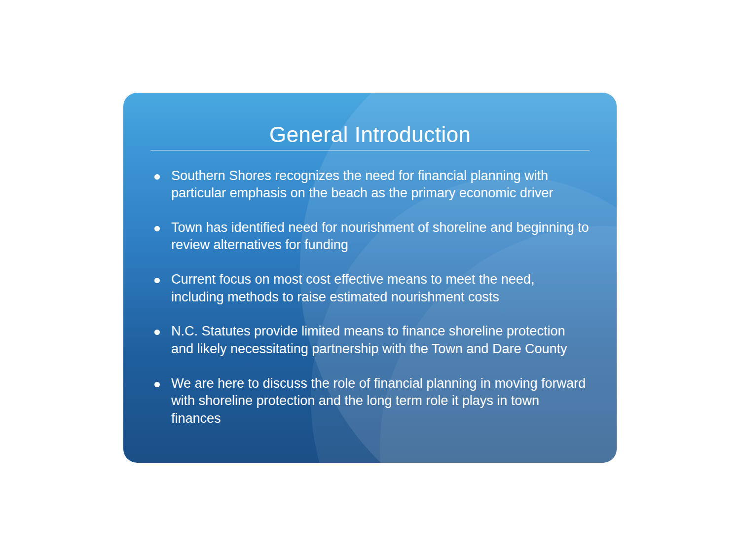General Introduction
Southern Shores recognizes the need for financial planning with particular emphasis on the beach as the primary economic driver
Town has identified need for nourishment of shoreline and beginning to review alternatives for funding
Current focus on most cost effective means to meet the need, including methods to raise estimated nourishment costs
N.C. Statutes provide limited means to finance shoreline protection and likely necessitating partnership with the Town and Dare County
We are here to discuss the role of financial planning in moving forward with shoreline protection and the long term role it plays in town finances